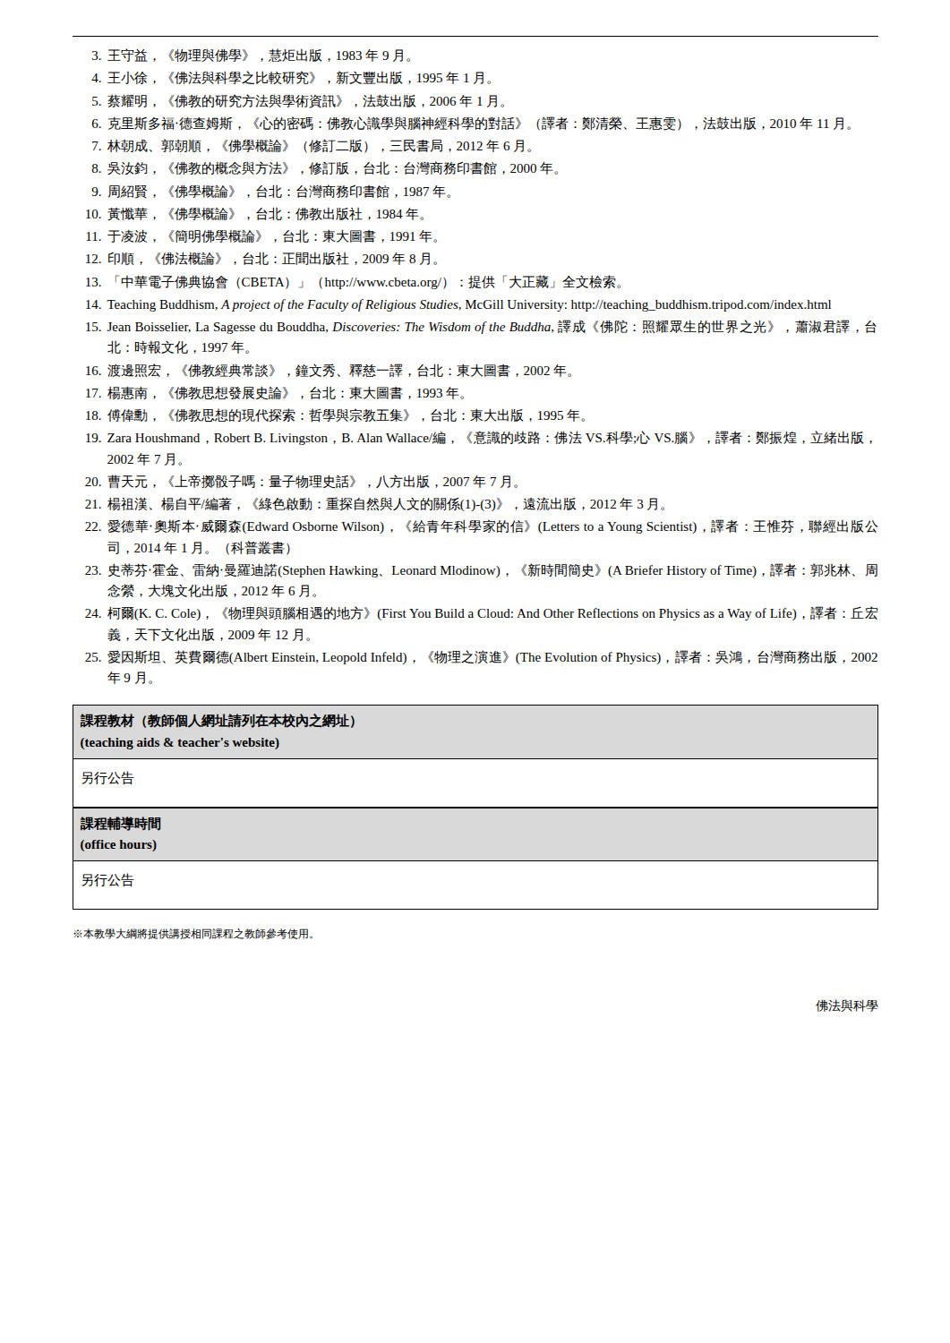3. 王守益，《物理與佛學》，慧炬出版，1983 年 9 月。
4. 王小徐，《佛法與科學之比較研究》，新文豐出版，1995 年 1 月。
5. 蔡耀明，《佛教的研究方法與學術資訊》，法鼓出版，2006 年 1 月。
6. 克里斯多福‧德查姆斯，《心的密碼：佛教心識學與腦神經科學的對話》（譯者：鄭清榮、王惠雯），法鼓出版，2010 年 11 月。
7. 林朝成、郭朝順，《佛學概論》（修訂二版），三民書局，2012 年 6 月。
8. 吳汝鈞，《佛教的概念與方法》，修訂版，台北：台灣商務印書館，2000 年。
9. 周紹賢，《佛學概論》，台北：台灣商務印書館，1987 年。
10. 黃懺華，《佛學概論》，台北：佛教出版社，1984 年。
11. 于凌波，《簡明佛學概論》，台北：東大圖書，1991 年。
12. 印順，《佛法概論》，台北：正聞出版社，2009 年 8 月。
13.「中華電子佛典協會（CBETA）」（http://www.cbeta.org/）：提供「大正藏」全文檢索。
14. Teaching Buddhism, A project of the Faculty of Religious Studies, McGill University: http://teaching_buddhism.tripod.com/index.html
15. Jean Boisselier, La Sagesse du Bouddha, Discoveries: The Wisdom of the Buddha, 譯成《佛陀：照耀眾生的世界之光》，蕭淑君譯，台北：時報文化，1997 年。
16. 渡邊照宏，《佛教經典常談》，鐘文秀、釋慈一譯，台北：東大圖書，2002 年。
17. 楊惠南，《佛教思想發展史論》，台北：東大圖書，1993 年。
18. 傅偉勳，《佛教思想的現代探索：哲學與宗教五集》，台北：東大出版，1995 年。
19. Zara Houshmand，Robert B. Livingston，B. Alan Wallace/編，《意識的歧路：佛法 VS.科學;心 VS.腦》，譯者：鄭振煌，立緒出版，2002 年 7 月。
20. 曹天元，《上帝擲骰子嗎：量子物理史話》，八方出版，2007 年 7 月。
21. 楊祖漢、楊自平/編著，《綠色啟動：重探自然與人文的關係(1)-(3)》，遠流出版，2012 年 3 月。
22. 愛德華‧奧斯本‧威爾森(Edward Osborne Wilson)，《給青年科學家的信》(Letters to a Young Scientist)，譯者：王惟芬，聯經出版公司，2014 年 1 月。（科普叢書）
23. 史蒂芬‧霍金、雷納‧曼羅迪諾(Stephen Hawking、Leonard Mlodinow)，《新時間簡史》(A Briefer History of Time)，譯者：郭兆林、周念縈，大塊文化出版，2012 年 6 月。
24. 柯爾(K. C. Cole)，《物理與頭腦相遇的地方》(First You Build a Cloud: And Other Reflections on Physics as a Way of Life)，譯者：丘宏義，天下文化出版，2009 年 12 月。
25. 愛因斯坦、英費爾德(Albert Einstein, Leopold Infeld)，《物理之演進》(The Evolution of Physics)，譯者：吳鴻，台灣商務出版，2002 年 9 月。
課程教材（教師個人網址請列在本校內之網址）
(teaching aids & teacher's website)
另行公告
課程輔導時間
(office hours)
另行公告
※本教學大綱將提供講授相同課程之教師參考使用。
佛法與科學